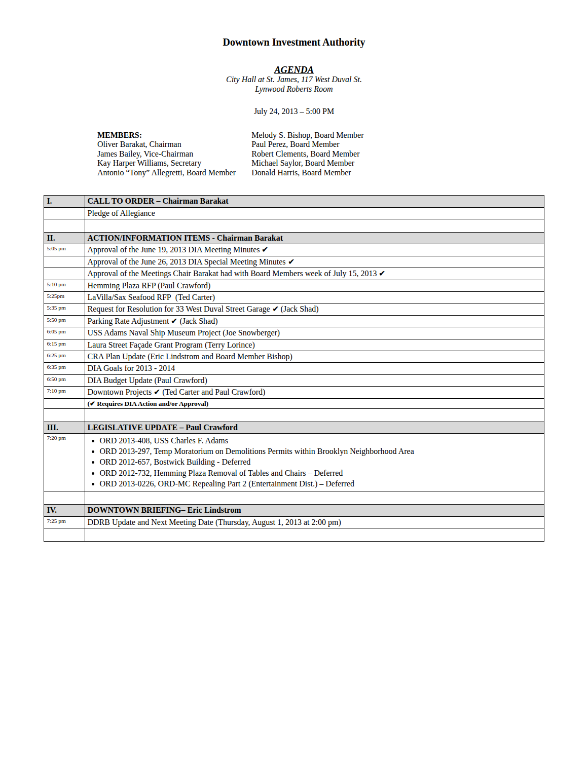Downtown Investment Authority
AGENDA
City Hall at St. James, 117 West Duval St.
Lynwood Roberts Room
July 24, 2013 – 5:00 PM
| MEMBERS: | Melody S. Bishop, Board Member |
| Oliver Barakat, Chairman | Paul Perez, Board Member |
| James Bailey, Vice-Chairman | Robert Clements, Board Member |
| Kay Harper Williams, Secretary | Michael Saylor, Board Member |
| Antonio “Tony” Allegretti, Board Member | Donald Harris, Board Member |
| I. | CALL TO ORDER – Chairman Barakat |
| | Pledge of Allegiance |
| II. | ACTION/INFORMATION ITEMS - Chairman Barakat |
| 5:05 pm | Approval of the June 19, 2013 DIA Meeting Minutes ✔ |
| | Approval of the June 26, 2013 DIA Special Meeting Minutes ✔ |
| | Approval of the Meetings Chair Barakat had with Board Members week of July 15, 2013 ✔ |
| 5:10 pm | Hemming Plaza RFP (Paul Crawford) |
| 5:25pm | LaVilla/Sax Seafood RFP (Ted Carter) |
| 5:35 pm | Request for Resolution for 33 West Duval Street Garage ✔ (Jack Shad) |
| 5:50 pm | Parking Rate Adjustment ✔ (Jack Shad) |
| 6:05 pm | USS Adams Naval Ship Museum Project (Joe Snowberger) |
| 6:15 pm | Laura Street Façade Grant Program (Terry Lorince) |
| 6:25 pm | CRA Plan Update (Eric Lindstrom and Board Member Bishop) |
| 6:35 pm | DIA Goals for 2013 - 2014 |
| 6:50 pm | DIA Budget Update (Paul Crawford) |
| 7:10 pm | Downtown Projects ✔ (Ted Carter and Paul Crawford) |
| | ( ✔ Requires DIA Action and/or Approval) |
| III. | LEGISLATIVE UPDATE – Paul Crawford |
| 7:20 pm | ORD 2013-408, USS Charles F. Adams ORD 2013-297, Temp Moratorium on Demolitions Permits within Brooklyn Neighborhood Area ORD 2012-657, Bostwick Building - Deferred ORD 2012-732, Hemming Plaza Removal of Tables and Chairs – Deferred ORD 2013-0226, ORD-MC Repealing Part 2 (Entertainment Dist.) – Deferred |
| IV. | DOWNTOWN BRIEFING– Eric Lindstrom |
| 7:25 pm | DDRB Update and Next Meeting Date (Thursday, August 1, 2013 at 2:00 pm) |